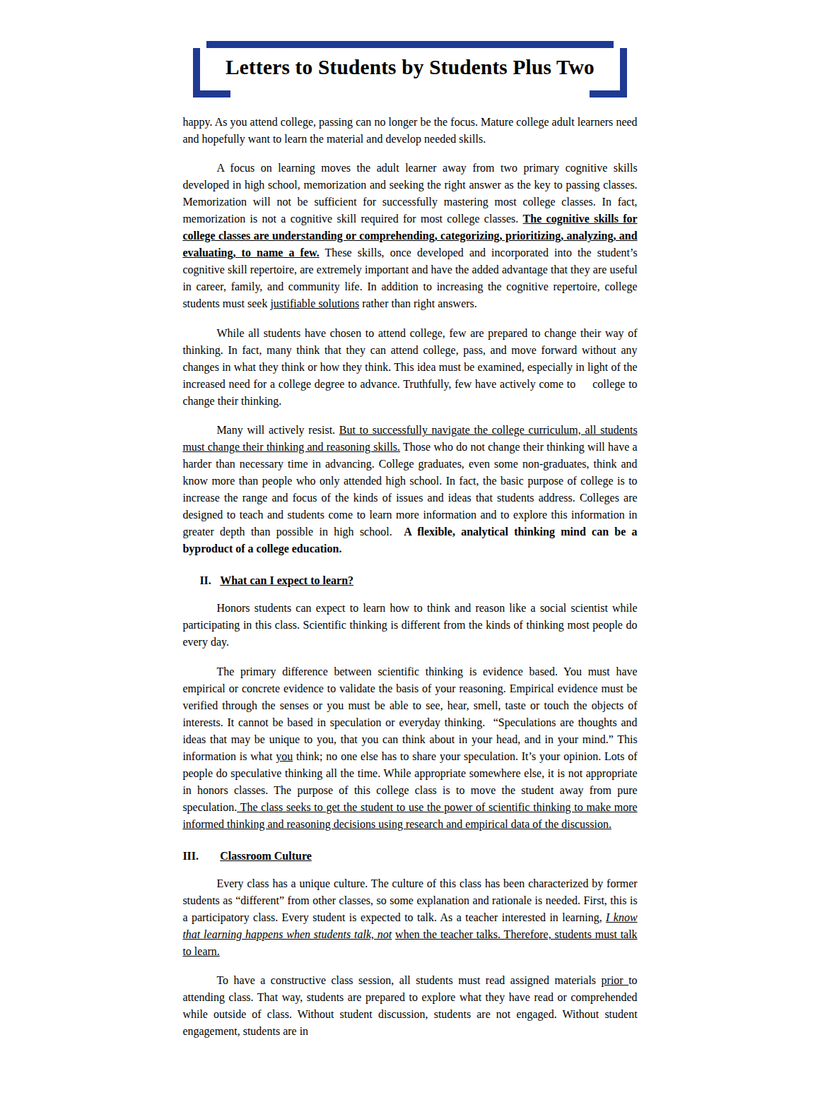Letters to Students by Students Plus Two
happy. As you attend college, passing can no longer be the focus. Mature college adult learners need and hopefully want to learn the material and develop needed skills.
A focus on learning moves the adult learner away from two primary cognitive skills developed in high school, memorization and seeking the right answer as the key to passing classes. Memorization will not be sufficient for successfully mastering most college classes. In fact, memorization is not a cognitive skill required for most college classes. The cognitive skills for college classes are understanding or comprehending, categorizing, prioritizing, analyzing, and evaluating, to name a few. These skills, once developed and incorporated into the student’s cognitive skill repertoire, are extremely important and have the added advantage that they are useful in career, family, and community life. In addition to increasing the cognitive repertoire, college students must seek justifiable solutions rather than right answers.
While all students have chosen to attend college, few are prepared to change their way of thinking. In fact, many think that they can attend college, pass, and move forward without any changes in what they think or how they think. This idea must be examined, especially in light of the increased need for a college degree to advance. Truthfully, few have actively come to college to change their thinking.
Many will actively resist. But to successfully navigate the college curriculum, all students must change their thinking and reasoning skills. Those who do not change their thinking will have a harder than necessary time in advancing. College graduates, even some non-graduates, think and know more than people who only attended high school. In fact, the basic purpose of college is to increase the range and focus of the kinds of issues and ideas that students address. Colleges are designed to teach and students come to learn more information and to explore this information in greater depth than possible in high school. A flexible, analytical thinking mind can be a byproduct of a college education.
II. What can I expect to learn?
Honors students can expect to learn how to think and reason like a social scientist while participating in this class. Scientific thinking is different from the kinds of thinking most people do every day.
The primary difference between scientific thinking is evidence based. You must have empirical or concrete evidence to validate the basis of your reasoning. Empirical evidence must be verified through the senses or you must be able to see, hear, smell, taste or touch the objects of interests. It cannot be based in speculation or everyday thinking. “Speculations are thoughts and ideas that may be unique to you, that you can think about in your head, and in your mind.” This information is what you think; no one else has to share your speculation. It’s your opinion. Lots of people do speculative thinking all the time. While appropriate somewhere else, it is not appropriate in honors classes. The purpose of this college class is to move the student away from pure speculation. The class seeks to get the student to use the power of scientific thinking to make more informed thinking and reasoning decisions using research and empirical data of the discussion.
III. Classroom Culture
Every class has a unique culture. The culture of this class has been characterized by former students as “different” from other classes, so some explanation and rationale is needed. First, this is a participatory class. Every student is expected to talk. As a teacher interested in learning, I know that learning happens when students talk, not when the teacher talks. Therefore, students must talk to learn.
To have a constructive class session, all students must read assigned materials prior to attending class. That way, students are prepared to explore what they have read or comprehended while outside of class. Without student discussion, students are not engaged. Without student engagement, students are in